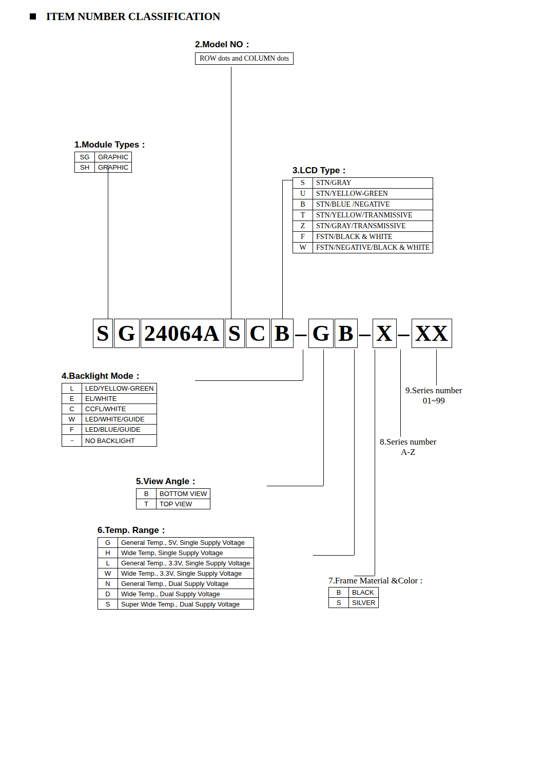ITEM NUMBER CLASSIFICATION
2.Model NO：
ROW dots and COLUMN dots
1.Module Types：
| SG | GRAPHIC |
| SH | GRAPHIC |
3.LCD Type：
| S | STN/GRAY |
| U | STN/YELLOW-GREEN |
| B | STN/BLUE /NEGATIVE |
| T | STN/YELLOW/TRANMISSIVE |
| Z | STN/GRAY/TRANSMISSIVE |
| F | FSTN/BLACK & WHITE |
| W | FSTN/NEGATIVE/BLACK & WHITE |
SG 24064A SCB–GB–X–XX
4.Backlight Mode：
| L | LED/YELLOW-GREEN |
| E | EL/WHITE |
| C | CCFL/WHITE |
| W | LED/WHITE/GUIDE |
| F | LED/BLUE/GUIDE |
| － | NO BACKLIGHT |
5.View Angle：
| B | BOTTOM VIEW |
| T | TOP VIEW |
6.Temp. Range：
| G | General Temp., 5V, Single Supply Voltage |
| H | Wide Temp, Single Supply Voltage |
| L | General Temp., 3.3V, Single Supply Voltage |
| W | Wide Temp., 3.3V, Single Supply Voltage |
| N | General Temp., Dual Supply Voltage |
| D | Wide Temp., Dual Supply Voltage |
| S | Super Wide Temp., Dual Supply Voltage |
7.Frame Material &Color :
| B | BLACK |
| S | SILVER |
8.Series number
A-Z
9.Series number
01~99